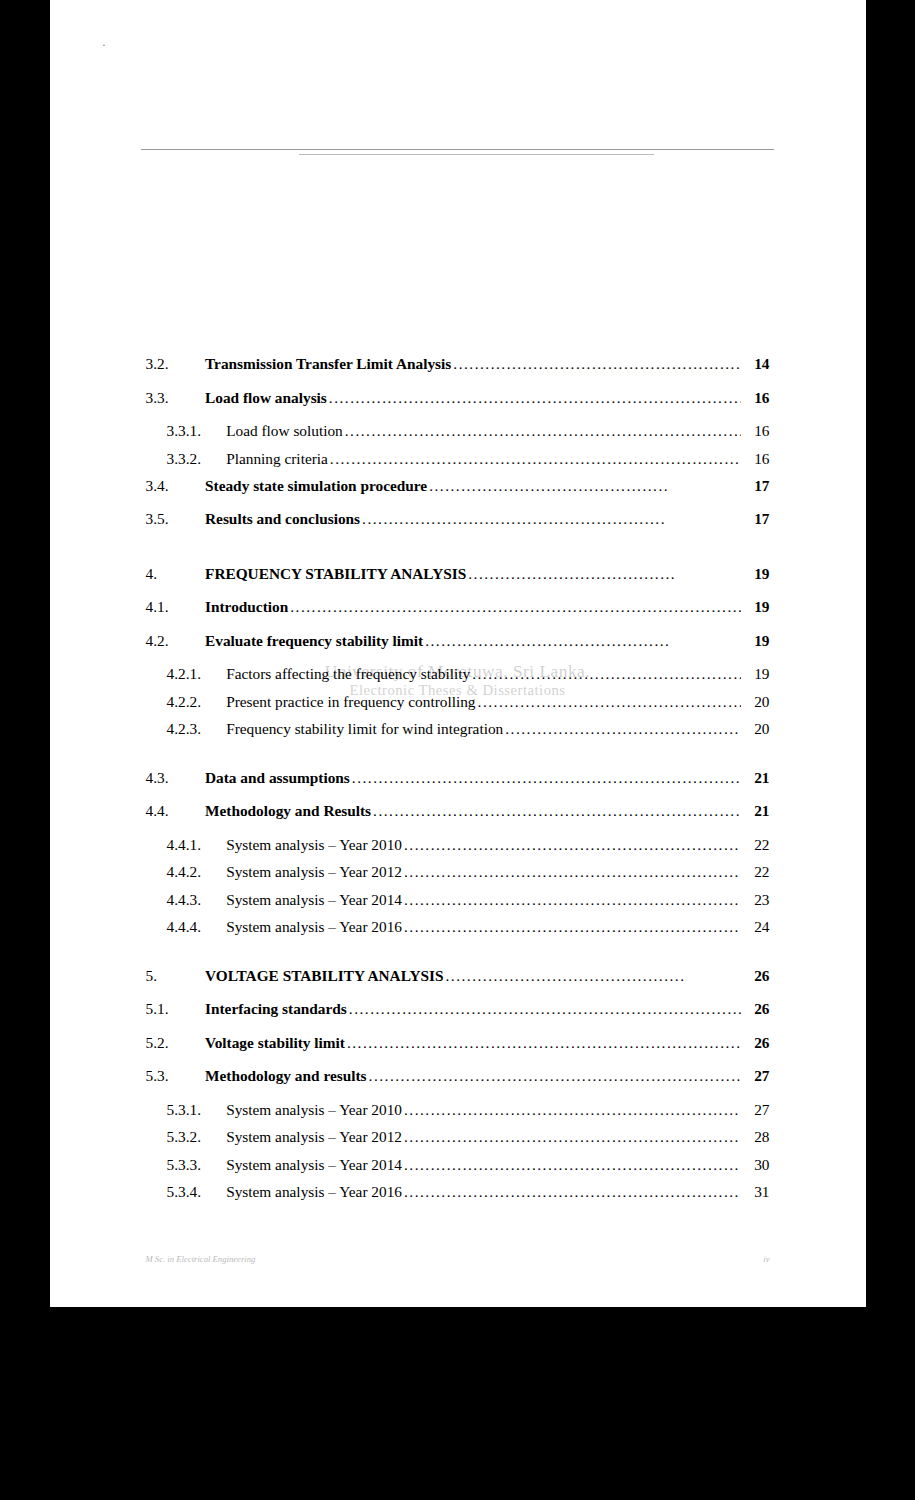.
University of Moratuwa, Sri Lanka.
Electronic Theses & Dissertations
3.2. Transmission Transfer Limit Analysis .......................................................... 14
3.3. Load flow analysis ................................................................................. 16
3.3.1. Load flow solution ................................................................................. 16
3.3.2. Planning criteria ................................................................................... 16
3.4. Steady state simulation procedure ............................................. 17
3.5. Results and conclusions ......................................................... 17
4. FREQUENCY STABILITY ANALYSIS ....................................... 19
4.1. Introduction ............................................................................................. 19
4.2. Evaluate frequency stability limit .............................................. 19
4.2.1. Factors affecting the frequency stability ..................................................... 19
4.2.2. Present practice in frequency controlling .................................................... 20
4.2.3. Frequency stability limit for wind integration ............................................ 20
4.3. Data and assumptions ............................................................................. 21
4.4. Methodology and Results ....................................................................... 21
4.4.1. System analysis – Year 2010 ..................................................................... 22
4.4.2. System analysis – Year 2012 ..................................................................... 22
4.4.3. System analysis – Year 2014 ..................................................................... 23
4.4.4. System analysis – Year 2016 ..................................................................... 24
5. VOLTAGE STABILITY ANALYSIS ............................................. 26
5.1. Interfacing standards .............................................................................. 26
5.2. Voltage stability limit ............................................................................. 26
5.3. Methodology and results ........................................................................ 27
5.3.1. System analysis – Year 2010 ..................................................................... 27
5.3.2. System analysis – Year 2012 ..................................................................... 28
5.3.3. System analysis – Year 2014 ..................................................................... 30
5.3.4. System analysis – Year 2016 ..................................................................... 31
M Sc. in Electrical Engineering iv